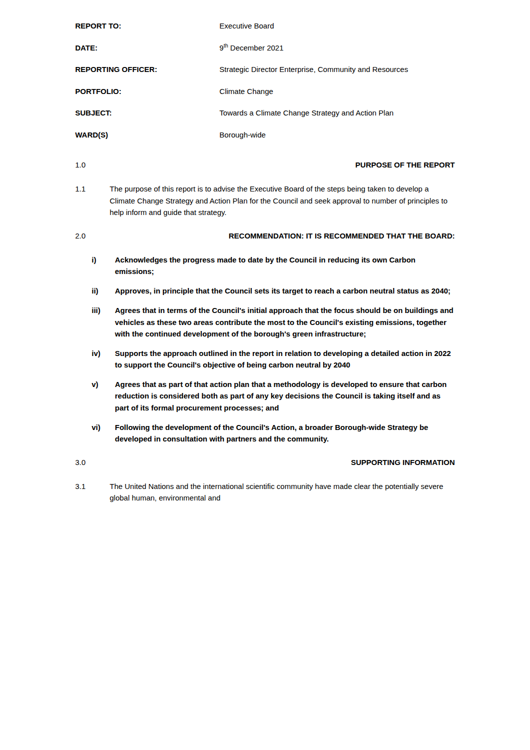Report to:
Executive Board
Date:
9th December 2021
Reporting Officer:
Strategic Director Enterprise, Community and Resources
Portfolio:
Climate Change
Subject:
Towards a Climate Change Strategy and Action Plan
Ward(s)
Borough-wide
1.0
Purpose of the Report
1.1
The purpose of this report is to advise the Executive Board of the steps being taken to develop a Climate Change Strategy and Action Plan for the Council and seek approval to number of principles to help inform and guide that strategy.
2.0
Recommendation: It is recommended that the Board:
i) Acknowledges the progress made to date by the Council in reducing its own Carbon emissions;
ii) Approves, in principle that the Council sets its target to reach a carbon neutral status as 2040;
iii) Agrees that in terms of the Council's initial approach that the focus should be on buildings and vehicles as these two areas contribute the most to the Council's existing emissions, together with the continued development of the borough's green infrastructure;
iv) Supports the approach outlined in the report in relation to developing a detailed action in 2022 to support the Council's objective of being carbon neutral by 2040
v) Agrees that as part of that action plan that a methodology is developed to ensure that carbon reduction is considered both as part of any key decisions the Council is taking itself and as part of its formal procurement processes; and
vi) Following the development of the Council's Action, a broader Borough-wide Strategy be developed in consultation with partners and the community.
3.0
Supporting Information
3.1
The United Nations and the international scientific community have made clear the potentially severe global human, environmental and